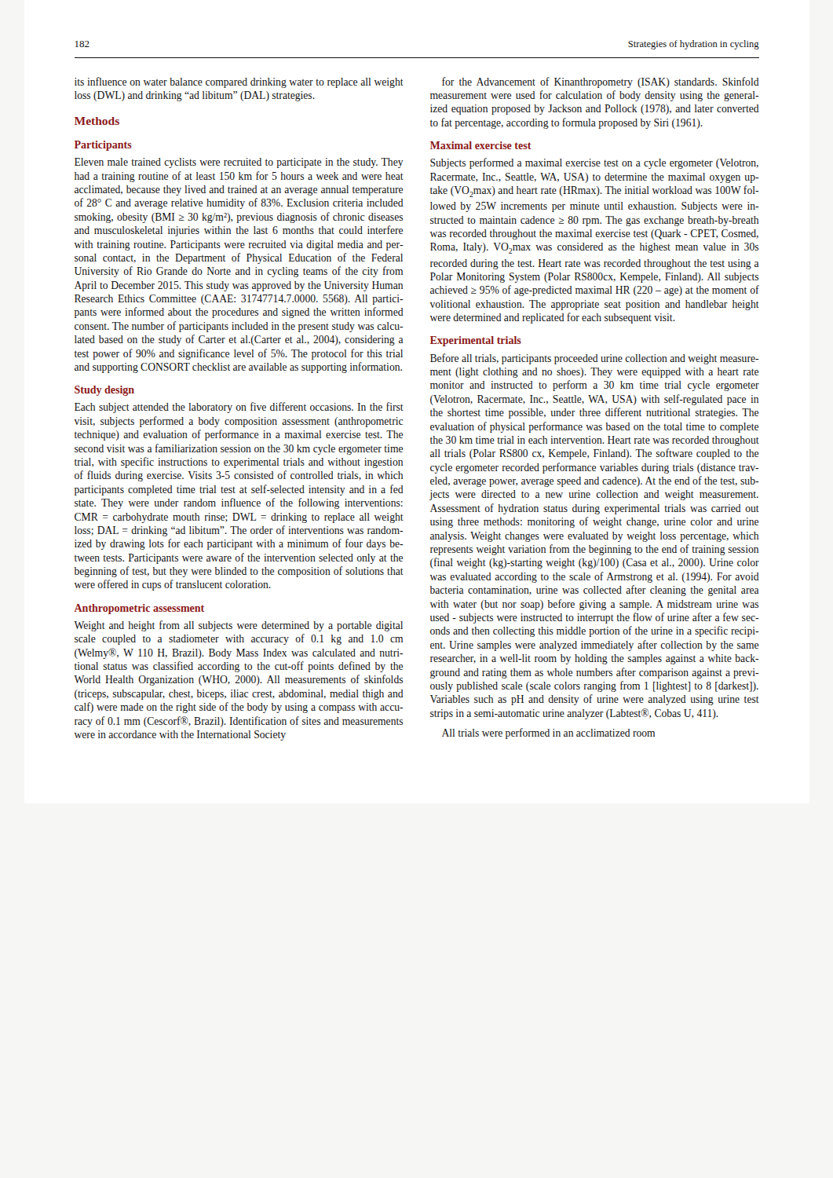182
Strategies of hydration in cycling
its influence on water balance compared drinking water to replace all weight loss (DWL) and drinking “ad libitum” (DAL) strategies.
Methods
Participants
Eleven male trained cyclists were recruited to participate in the study. They had a training routine of at least 150 km for 5 hours a week and were heat acclimated, because they lived and trained at an average annual temperature of 28° C and average relative humidity of 83%. Exclusion criteria included smoking, obesity (BMI ≥ 30 kg/m²), previous diagnosis of chronic diseases and musculoskeletal injuries within the last 6 months that could interfere with training routine. Participants were recruited via digital media and personal contact, in the Department of Physical Education of the Federal University of Rio Grande do Norte and in cycling teams of the city from April to December 2015. This study was approved by the University Human Research Ethics Committee (CAAE: 31747714.7.0000. 5568). All participants were informed about the procedures and signed the written informed consent. The number of participants included in the present study was calculated based on the study of Carter et al.(Carter et al., 2004), considering a test power of 90% and significance level of 5%. The protocol for this trial and supporting CONSORT checklist are available as supporting information.
Study design
Each subject attended the laboratory on five different occasions. In the first visit, subjects performed a body composition assessment (anthropometric technique) and evaluation of performance in a maximal exercise test. The second visit was a familiarization session on the 30 km cycle ergometer time trial, with specific instructions to experimental trials and without ingestion of fluids during exercise. Visits 3-5 consisted of controlled trials, in which participants completed time trial test at self-selected intensity and in a fed state. They were under random influence of the following interventions: CMR = carbohydrate mouth rinse; DWL = drinking to replace all weight loss; DAL = drinking “ad libitum”. The order of interventions was randomized by drawing lots for each participant with a minimum of four days between tests. Participants were aware of the intervention selected only at the beginning of test, but they were blinded to the composition of solutions that were offered in cups of translucent coloration.
Anthropometric assessment
Weight and height from all subjects were determined by a portable digital scale coupled to a stadiometer with accuracy of 0.1 kg and 1.0 cm (Welmy®, W 110 H, Brazil). Body Mass Index was calculated and nutritional status was classified according to the cut-off points defined by the World Health Organization (WHO, 2000). All measurements of skinfolds (triceps, subscapular, chest, biceps, iliac crest, abdominal, medial thigh and calf) were made on the right side of the body by using a compass with accuracy of 0.1 mm (Cescorf®, Brazil). Identification of sites and measurements were in accordance with the International Society
for the Advancement of Kinanthropometry (ISAK) standards. Skinfold measurement were used for calculation of body density using the generalized equation proposed by Jackson and Pollock (1978), and later converted to fat percentage, according to formula proposed by Siri (1961).
Maximal exercise test
Subjects performed a maximal exercise test on a cycle ergometer (Velotron, Racermate, Inc., Seattle, WA, USA) to determine the maximal oxygen uptake (VO2max) and heart rate (HRmax). The initial workload was 100W followed by 25W increments per minute until exhaustion. Subjects were instructed to maintain cadence ≥ 80 rpm. The gas exchange breath-by-breath was recorded throughout the maximal exercise test (Quark - CPET, Cosmed, Roma, Italy). VO2max was considered as the highest mean value in 30s recorded during the test. Heart rate was recorded throughout the test using a Polar Monitoring System (Polar RS800cx, Kempele, Finland). All subjects achieved ≥ 95% of age-predicted maximal HR (220 – age) at the moment of volitional exhaustion. The appropriate seat position and handlebar height were determined and replicated for each subsequent visit.
Experimental trials
Before all trials, participants proceeded urine collection and weight measurement (light clothing and no shoes). They were equipped with a heart rate monitor and instructed to perform a 30 km time trial cycle ergometer (Velotron, Racermate, Inc., Seattle, WA, USA) with self-regulated pace in the shortest time possible, under three different nutritional strategies. The evaluation of physical performance was based on the total time to complete the 30 km time trial in each intervention. Heart rate was recorded throughout all trials (Polar RS800 cx, Kempele, Finland). The software coupled to the cycle ergometer recorded performance variables during trials (distance traveled, average power, average speed and cadence). At the end of the test, subjects were directed to a new urine collection and weight measurement. Assessment of hydration status during experimental trials was carried out using three methods: monitoring of weight change, urine color and urine analysis. Weight changes were evaluated by weight loss percentage, which represents weight variation from the beginning to the end of training session (final weight (kg)-starting weight (kg)/100) (Casa et al., 2000). Urine color was evaluated according to the scale of Armstrong et al. (1994). For avoid bacteria contamination, urine was collected after cleaning the genital area with water (but nor soap) before giving a sample. A midstream urine was used - subjects were instructed to interrupt the flow of urine after a few seconds and then collecting this middle portion of the urine in a specific recipient. Urine samples were analyzed immediately after collection by the same researcher, in a well-lit room by holding the samples against a white background and rating them as whole numbers after comparison against a previously published scale (scale colors ranging from 1 [lightest] to 8 [darkest]). Variables such as pH and density of urine were analyzed using urine test strips in a semi-automatic urine analyzer (Labtest®, Cobas U, 411).
All trials were performed in an acclimatized room